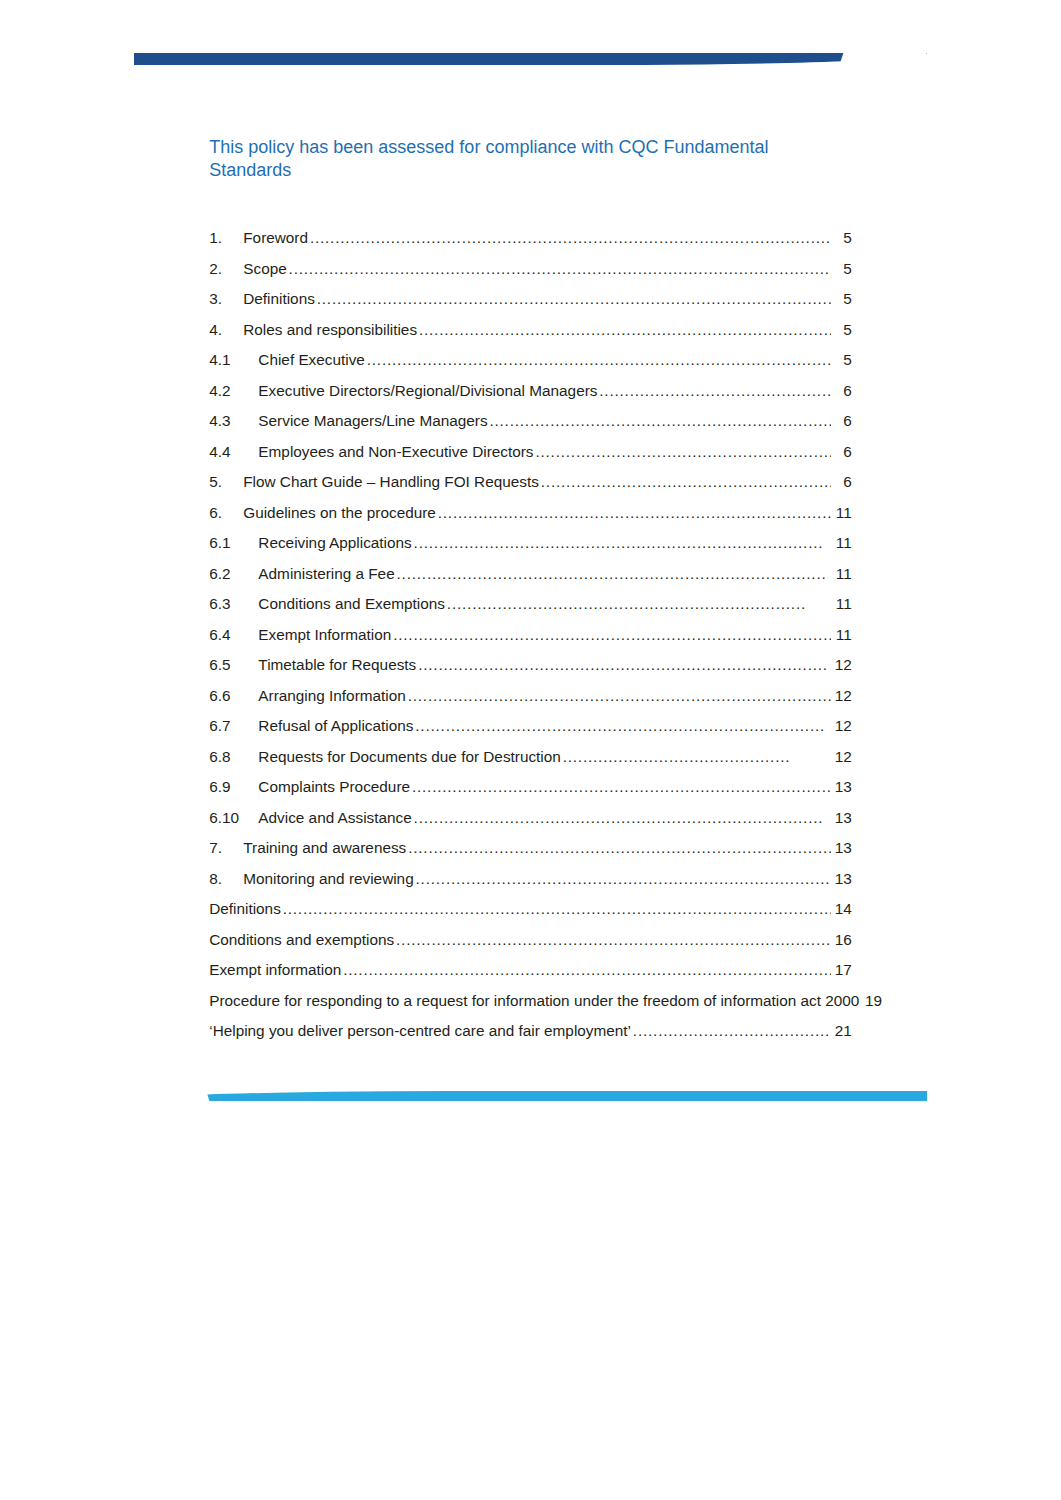This policy has been assessed for compliance with CQC Fundamental Standards
1. Foreword .................................................................................................................................. 5
2. Scope ....................................................................................................................................... 5
3. Definitions .............................................................................................................................. 5
4. Roles and responsibilities ................................................................................................. 5
4.1 Chief Executive ......................................................................................................... 5
4.2 Executive Directors/Regional/Divisional Managers ..................................................... 6
4.3 Service Managers/Line Managers ....................................................................... 6
4.4 Employees and Non-Executive Directors ............................................................. 6
5. Flow Chart Guide – Handling FOI Requests .............................................................. 6
6. Guidelines on the procedure ......................................................................................... 11
6.1 Receiving Applications ................................................................................. 11
6.2 Administering a Fee ..................................................................................... 11
6.3 Conditions and Exemptions ....................................................................... 11
6.4 Exempt Information ....................................................................................... 11
6.5 Timetable for Requests ................................................................................. 12
6.6 Arranging Information ..................................................................................... 12
6.7 Refusal of Applications ................................................................................. 12
6.8 Requests for Documents due for Destruction ............................................. 12
6.9 Complaints Procedure ................................................................................... 13
6.10 Advice and Assistance ................................................................................. 13
7. Training and awareness ................................................................................................. 13
8. Monitoring and reviewing ............................................................................................. 13
Definitions ......................................................................................................................................... 14
Conditions and exemptions ................................................................................................. 16
Exempt information ............................................................................................................. 17
Procedure for responding to a request for information under the freedom of information act 2000 ...... 19
‘Helping you deliver person-centred care and fair employment’ ....................................................... 21